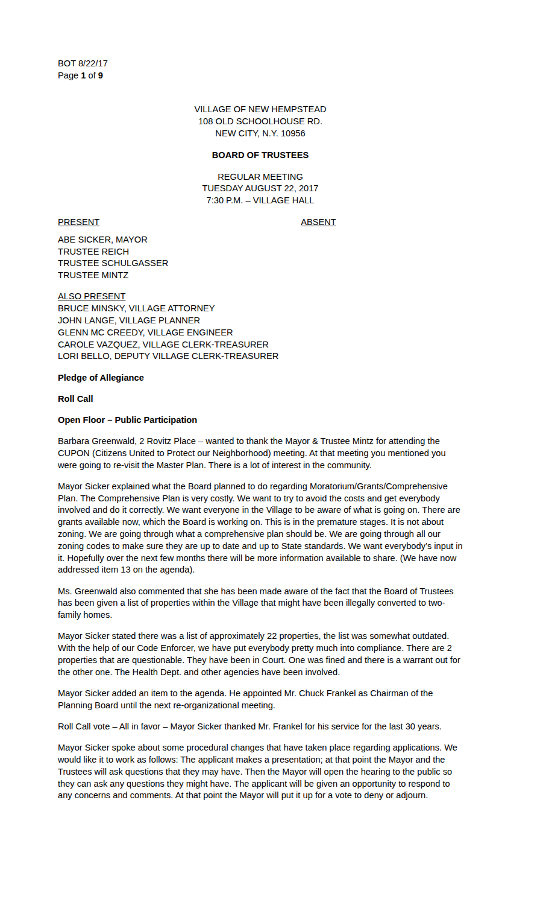BOT 8/22/17
Page 1 of 9
VILLAGE OF NEW HEMPSTEAD
108 OLD SCHOOLHOUSE RD.
NEW CITY, N.Y. 10956
BOARD OF TRUSTEES
REGULAR MEETING
TUESDAY AUGUST 22, 2017
7:30 P.M. – VILLAGE HALL
| PRESENT | ABSENT |
ABE SICKER, MAYOR
TRUSTEE REICH
TRUSTEE SCHULGASSER
TRUSTEE MINTZ
ALSO PRESENT
BRUCE MINSKY, VILLAGE ATTORNEY
JOHN LANGE, VILLAGE PLANNER
GLENN MC CREEDY, VILLAGE ENGINEER
CAROLE VAZQUEZ, VILLAGE CLERK-TREASURER
LORI BELLO, DEPUTY VILLAGE CLERK-TREASURER
Pledge of Allegiance
Roll Call
Open Floor – Public Participation
Barbara Greenwald, 2 Rovitz Place – wanted to thank the Mayor & Trustee Mintz for attending the CUPON (Citizens United to Protect our Neighborhood) meeting. At that meeting you mentioned you were going to re-visit the Master Plan. There is a lot of interest in the community.
Mayor Sicker explained what the Board planned to do regarding Moratorium/Grants/Comprehensive Plan. The Comprehensive Plan is very costly. We want to try to avoid the costs and get everybody involved and do it correctly. We want everyone in the Village to be aware of what is going on. There are grants available now, which the Board is working on. This is in the premature stages. It is not about zoning. We are going through what a comprehensive plan should be. We are going through all our zoning codes to make sure they are up to date and up to State standards. We want everybody’s input in it. Hopefully over the next few months there will be more information available to share. (We have now addressed item 13 on the agenda).
Ms. Greenwald also commented that she has been made aware of the fact that the Board of Trustees has been given a list of properties within the Village that might have been illegally converted to two-family homes.
Mayor Sicker stated there was a list of approximately 22 properties, the list was somewhat outdated. With the help of our Code Enforcer, we have put everybody pretty much into compliance. There are 2 properties that are questionable. They have been in Court. One was fined and there is a warrant out for the other one. The Health Dept. and other agencies have been involved.
Mayor Sicker added an item to the agenda. He appointed Mr. Chuck Frankel as Chairman of the Planning Board until the next re-organizational meeting.
Roll Call vote – All in favor – Mayor Sicker thanked Mr. Frankel for his service for the last 30 years.
Mayor Sicker spoke about some procedural changes that have taken place regarding applications. We would like it to work as follows: The applicant makes a presentation; at that point the Mayor and the Trustees will ask questions that they may have. Then the Mayor will open the hearing to the public so they can ask any questions they might have. The applicant will be given an opportunity to respond to any concerns and comments. At that point the Mayor will put it up for a vote to deny or adjourn.